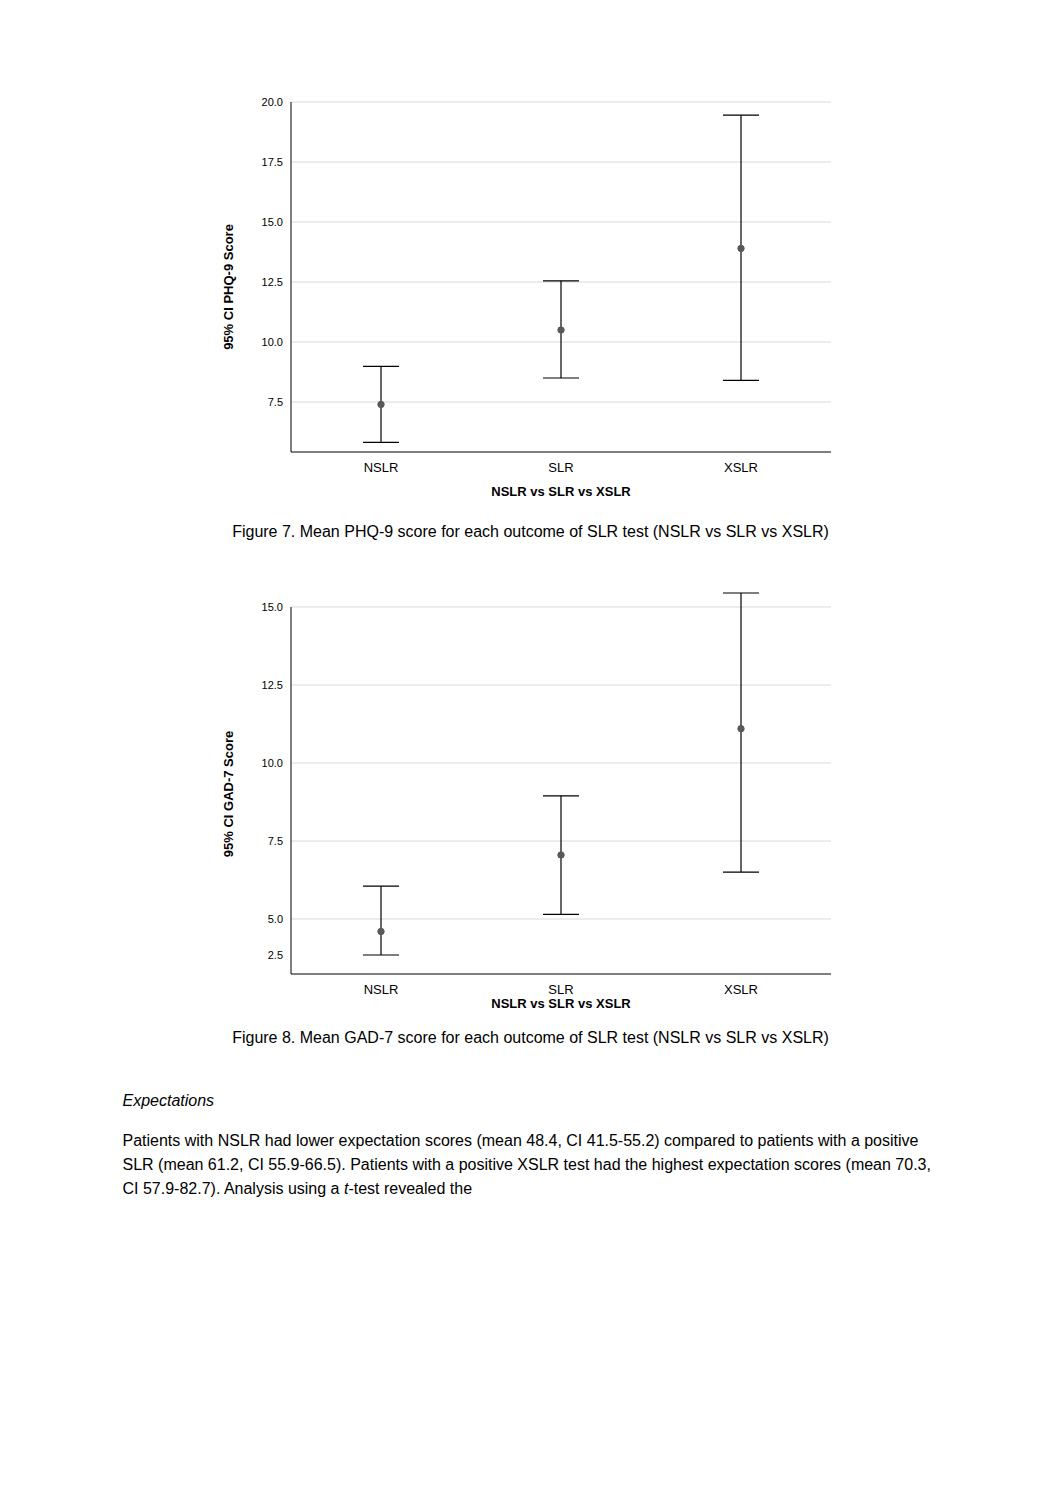Mean PHQ-9 score for each outcome of SLR test 95% CI PHQ-9 Score 20.0 17.5 15.0 12.5 10.0 7.5 NSLR SLR XSLR NSLR vs SLR vs XSLR
Figure 7. Mean PHQ-9 score for each outcome of SLR test (NSLR vs SLR vs XSLR)
Mean GAD-7 score for each outcome of SLR test 95% CI GAD-7 Score 15.0 12.5 10.0 7.5 5.0 2.5 Scale: y = 340 - (v - 5.0)*31.2 (so 5.0 -> 340? adjust) Use: v=5 -> 340, v=15 -> 28 => slope 31.2 per unit NSLR SLR XSLR NSLR vs SLR vs XSLR
Figure 8. Mean GAD-7 score for each outcome of SLR test (NSLR vs SLR vs XSLR)
Expectations
Patients with NSLR had lower expectation scores (mean 48.4, CI 41.5-55.2) compared to patients with a positive SLR (mean 61.2, CI 55.9-66.5). Patients with a positive XSLR test had the highest expectation scores (mean 70.3, CI 57.9-82.7). Analysis using a t-test revealed the